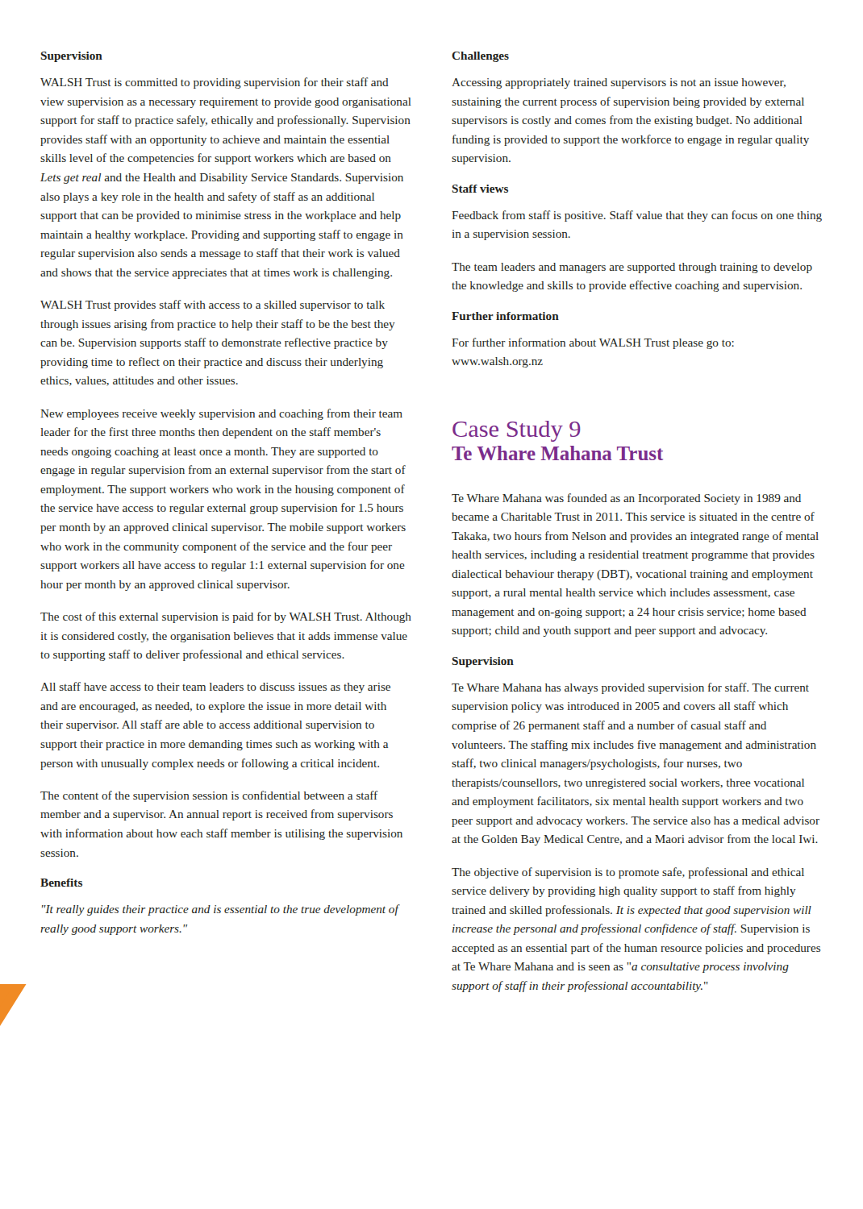Supervision
WALSH Trust is committed to providing supervision for their staff and view supervision as a necessary requirement to provide good organisational support for staff to practice safely, ethically and professionally. Supervision provides staff with an opportunity to achieve and maintain the essential skills level of the competencies for support workers which are based on Lets get real and the Health and Disability Service Standards. Supervision also plays a key role in the health and safety of staff as an additional support that can be provided to minimise stress in the workplace and help maintain a healthy workplace. Providing and supporting staff to engage in regular supervision also sends a message to staff that their work is valued and shows that the service appreciates that at times work is challenging.
WALSH Trust provides staff with access to a skilled supervisor to talk through issues arising from practice to help their staff to be the best they can be. Supervision supports staff to demonstrate reflective practice by providing time to reflect on their practice and discuss their underlying ethics, values, attitudes and other issues.
New employees receive weekly supervision and coaching from their team leader for the first three months then dependent on the staff member's needs ongoing coaching at least once a month. They are supported to engage in regular supervision from an external supervisor from the start of employment. The support workers who work in the housing component of the service have access to regular external group supervision for 1.5 hours per month by an approved clinical supervisor. The mobile support workers who work in the community component of the service and the four peer support workers all have access to regular 1:1 external supervision for one hour per month by an approved clinical supervisor.
The cost of this external supervision is paid for by WALSH Trust. Although it is considered costly, the organisation believes that it adds immense value to supporting staff to deliver professional and ethical services.
All staff have access to their team leaders to discuss issues as they arise and are encouraged, as needed, to explore the issue in more detail with their supervisor. All staff are able to access additional supervision to support their practice in more demanding times such as working with a person with unusually complex needs or following a critical incident.
The content of the supervision session is confidential between a staff member and a supervisor. An annual report is received from supervisors with information about how each staff member is utilising the supervision session.
Benefits
"It really guides their practice and is essential to the true development of really good support workers."
Challenges
Accessing appropriately trained supervisors is not an issue however, sustaining the current process of supervision being provided by external supervisors is costly and comes from the existing budget. No additional funding is provided to support the workforce to engage in regular quality supervision.
Staff views
Feedback from staff is positive. Staff value that they can focus on one thing in a supervision session.
The team leaders and managers are supported through training to develop the knowledge and skills to provide effective coaching and supervision.
Further information
For further information about WALSH Trust please go to: www.walsh.org.nz
Case Study 9 Te Whare Mahana Trust
Te Whare Mahana was founded as an Incorporated Society in 1989 and became a Charitable Trust in 2011. This service is situated in the centre of Takaka, two hours from Nelson and provides an integrated range of mental health services, including a residential treatment programme that provides dialectical behaviour therapy (DBT), vocational training and employment support, a rural mental health service which includes assessment, case management and on-going support; a 24 hour crisis service; home based support; child and youth support and peer support and advocacy.
Supervision
Te Whare Mahana has always provided supervision for staff. The current supervision policy was introduced in 2005 and covers all staff which comprise of 26 permanent staff and a number of casual staff and volunteers. The staffing mix includes five management and administration staff, two clinical managers/psychologists, four nurses, two therapists/counsellors, two unregistered social workers, three vocational and employment facilitators, six mental health support workers and two peer support and advocacy workers. The service also has a medical advisor at the Golden Bay Medical Centre, and a Maori advisor from the local Iwi.
The objective of supervision is to promote safe, professional and ethical service delivery by providing high quality support to staff from highly trained and skilled professionals. It is expected that good supervision will increase the personal and professional confidence of staff. Supervision is accepted as an essential part of the human resource policies and procedures at Te Whare Mahana and is seen as "a consultative process involving support of staff in their professional accountability."
24